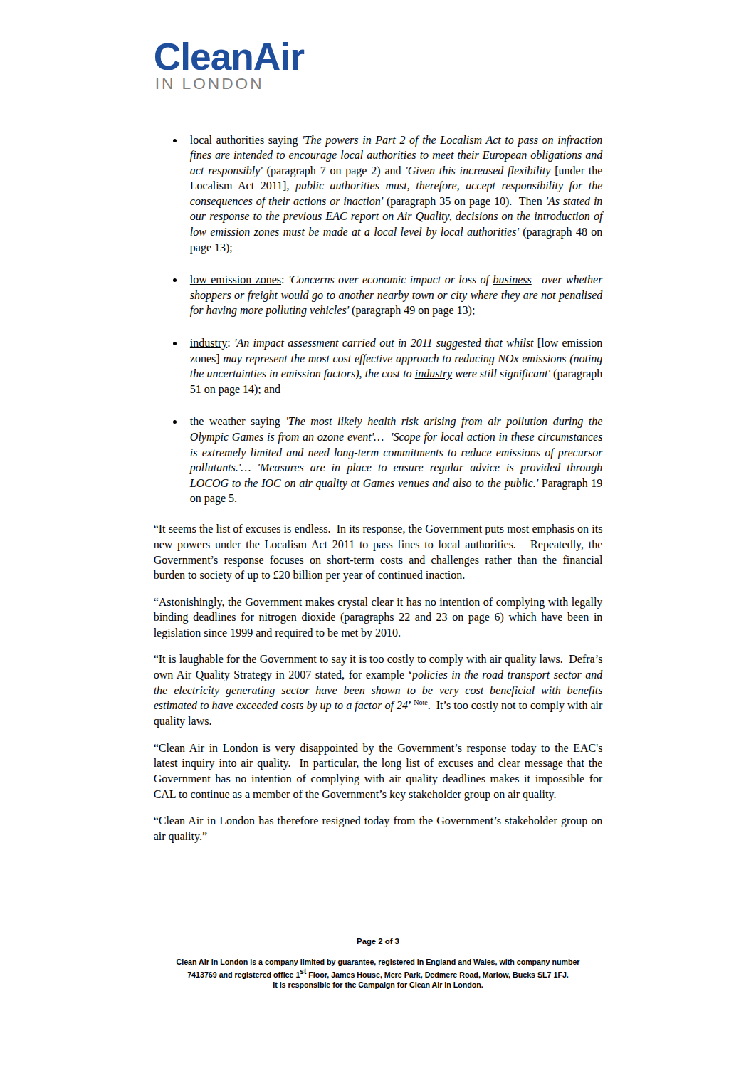CleanAir
IN LONDON
local authorities saying 'The powers in Part 2 of the Localism Act to pass on infraction fines are intended to encourage local authorities to meet their European obligations and act responsibly' (paragraph 7 on page 2) and 'Given this increased flexibility [under the Localism Act 2011], public authorities must, therefore, accept responsibility for the consequences of their actions or inaction' (paragraph 35 on page 10). Then 'As stated in our response to the previous EAC report on Air Quality, decisions on the introduction of low emission zones must be made at a local level by local authorities' (paragraph 48 on page 13);
low emission zones: 'Concerns over economic impact or loss of business—over whether shoppers or freight would go to another nearby town or city where they are not penalised for having more polluting vehicles' (paragraph 49 on page 13);
industry: 'An impact assessment carried out in 2011 suggested that whilst [low emission zones] may represent the most cost effective approach to reducing NOx emissions (noting the uncertainties in emission factors), the cost to industry were still significant' (paragraph 51 on page 14); and
the weather saying 'The most likely health risk arising from air pollution during the Olympic Games is from an ozone event'… 'Scope for local action in these circumstances is extremely limited and need long-term commitments to reduce emissions of precursor pollutants.'… 'Measures are in place to ensure regular advice is provided through LOCOG to the IOC on air quality at Games venues and also to the public.' Paragraph 19 on page 5.
“It seems the list of excuses is endless. In its response, the Government puts most emphasis on its new powers under the Localism Act 2011 to pass fines to local authorities. Repeatedly, the Government’s response focuses on short-term costs and challenges rather than the financial burden to society of up to £20 billion per year of continued inaction.
“Astonishingly, the Government makes crystal clear it has no intention of complying with legally binding deadlines for nitrogen dioxide (paragraphs 22 and 23 on page 6) which have been in legislation since 1999 and required to be met by 2010.
“It is laughable for the Government to say it is too costly to comply with air quality laws. Defra’s own Air Quality Strategy in 2007 stated, for example ‘policies in the road transport sector and the electricity generating sector have been shown to be very cost beneficial with benefits estimated to have exceeded costs by up to a factor of 24’ Note. It’s too costly not to comply with air quality laws.
“Clean Air in London is very disappointed by the Government’s response today to the EAC's latest inquiry into air quality. In particular, the long list of excuses and clear message that the Government has no intention of complying with air quality deadlines makes it impossible for CAL to continue as a member of the Government’s key stakeholder group on air quality.
“Clean Air in London has therefore resigned today from the Government’s stakeholder group on air quality.”
Page 2 of 3
Clean Air in London is a company limited by guarantee, registered in England and Wales, with company number
7413769 and registered office 1st Floor, James House, Mere Park, Dedmere Road, Marlow, Bucks SL7 1FJ.
It is responsible for the Campaign for Clean Air in London.